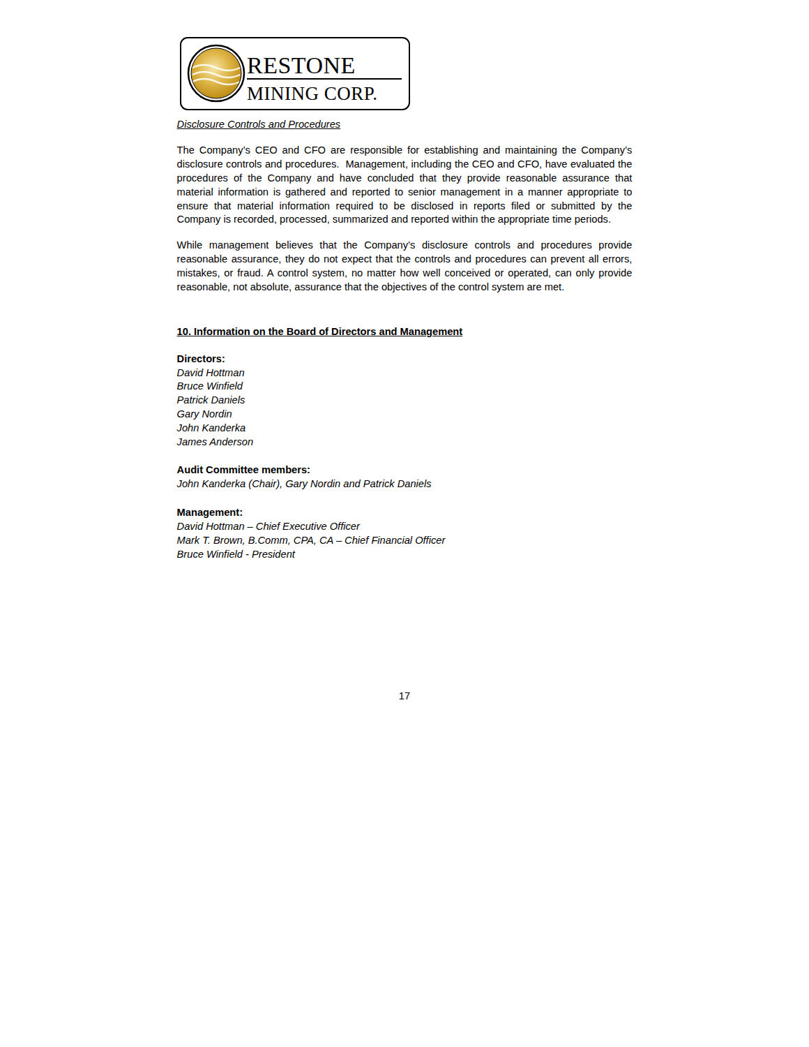RESTONE MINING CORP.
Disclosure Controls and Procedures
The Company’s CEO and CFO are responsible for establishing and maintaining the Company’s disclosure controls and procedures. Management, including the CEO and CFO, have evaluated the procedures of the Company and have concluded that they provide reasonable assurance that material information is gathered and reported to senior management in a manner appropriate to ensure that material information required to be disclosed in reports filed or submitted by the Company is recorded, processed, summarized and reported within the appropriate time periods.
While management believes that the Company’s disclosure controls and procedures provide reasonable assurance, they do not expect that the controls and procedures can prevent all errors, mistakes, or fraud. A control system, no matter how well conceived or operated, can only provide reasonable, not absolute, assurance that the objectives of the control system are met.
10. Information on the Board of Directors and Management
Directors:
David Hottman
Bruce Winfield
Patrick Daniels
Gary Nordin
John Kanderka
James Anderson
Audit Committee members:
John Kanderka (Chair), Gary Nordin and Patrick Daniels
Management:
David Hottman – Chief Executive Officer
Mark T. Brown, B.Comm, CPA, CA – Chief Financial Officer
Bruce Winfield - President
17